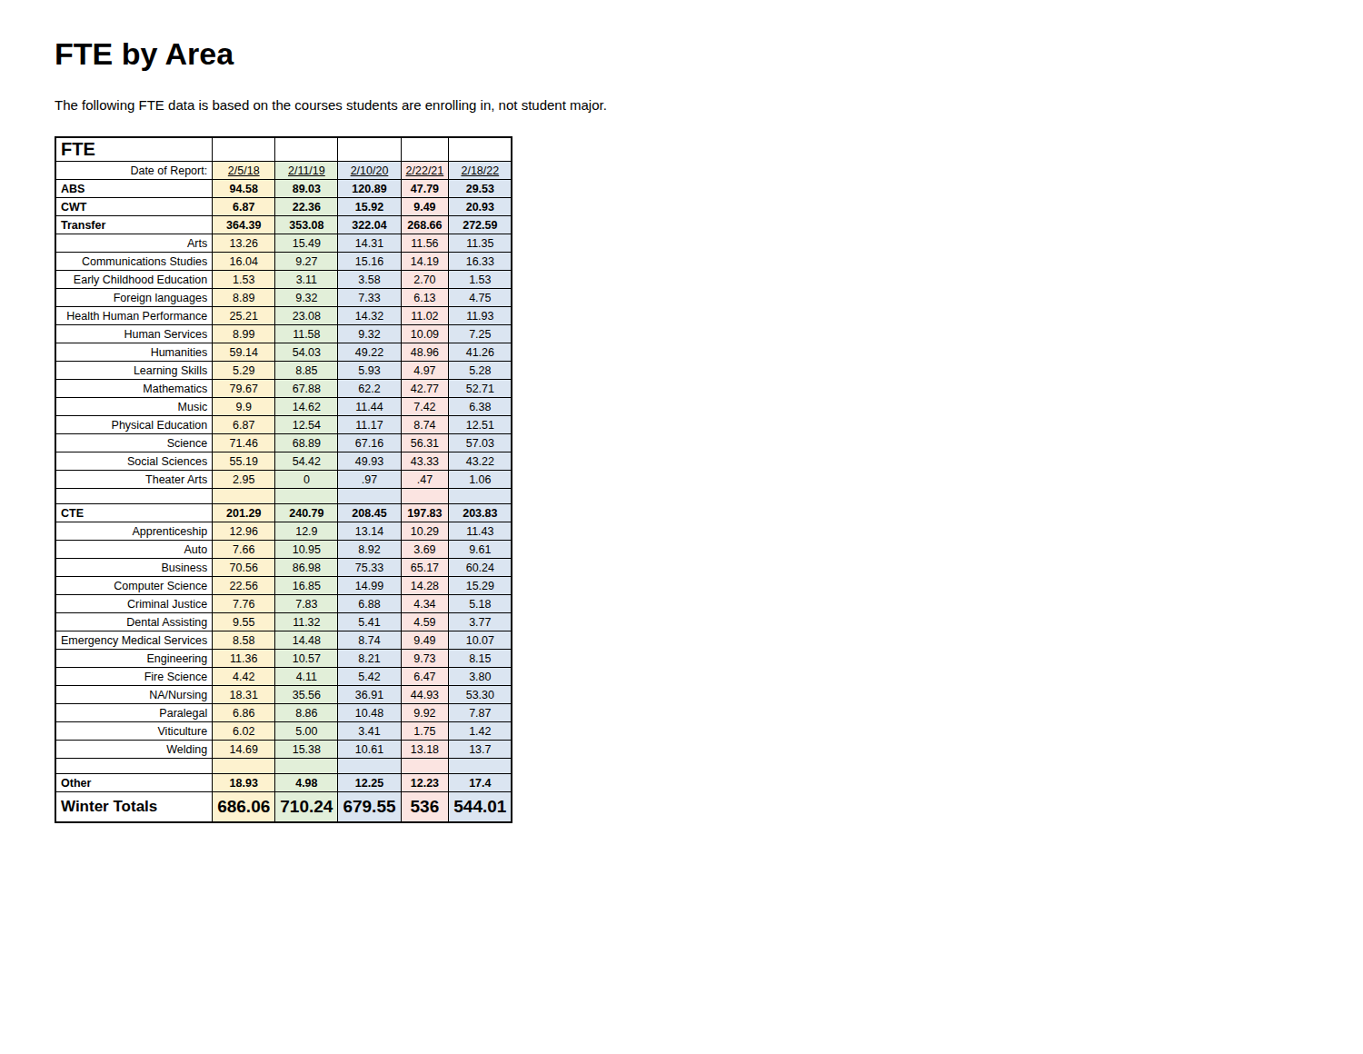FTE by Area
The following FTE data is based on the courses students are enrolling in, not student major.
| FTE | | | | | |
| Date of Report: | 2/5/18 | 2/11/19 | 2/10/20 | 2/22/21 | 2/18/22 |
| ABS | 94.58 | 89.03 | 120.89 | 47.79 | 29.53 |
| CWT | 6.87 | 22.36 | 15.92 | 9.49 | 20.93 |
| Transfer | 364.39 | 353.08 | 322.04 | 268.66 | 272.59 |
| Arts | 13.26 | 15.49 | 14.31 | 11.56 | 11.35 |
| Communications Studies | 16.04 | 9.27 | 15.16 | 14.19 | 16.33 |
| Early Childhood Education | 1.53 | 3.11 | 3.58 | 2.70 | 1.53 |
| Foreign languages | 8.89 | 9.32 | 7.33 | 6.13 | 4.75 |
| Health Human Performance | 25.21 | 23.08 | 14.32 | 11.02 | 11.93 |
| Human Services | 8.99 | 11.58 | 9.32 | 10.09 | 7.25 |
| Humanities | 59.14 | 54.03 | 49.22 | 48.96 | 41.26 |
| Learning Skills | 5.29 | 8.85 | 5.93 | 4.97 | 5.28 |
| Mathematics | 79.67 | 67.88 | 62.2 | 42.77 | 52.71 |
| Music | 9.9 | 14.62 | 11.44 | 7.42 | 6.38 |
| Physical Education | 6.87 | 12.54 | 11.17 | 8.74 | 12.51 |
| Science | 71.46 | 68.89 | 67.16 | 56.31 | 57.03 |
| Social Sciences | 55.19 | 54.42 | 49.93 | 43.33 | 43.22 |
| Theater Arts | 2.95 | 0 | .97 | .47 | 1.06 |
| CTE | 201.29 | 240.79 | 208.45 | 197.83 | 203.83 |
| Apprenticeship | 12.96 | 12.9 | 13.14 | 10.29 | 11.43 |
| Auto | 7.66 | 10.95 | 8.92 | 3.69 | 9.61 |
| Business | 70.56 | 86.98 | 75.33 | 65.17 | 60.24 |
| Computer Science | 22.56 | 16.85 | 14.99 | 14.28 | 15.29 |
| Criminal Justice | 7.76 | 7.83 | 6.88 | 4.34 | 5.18 |
| Dental Assisting | 9.55 | 11.32 | 5.41 | 4.59 | 3.77 |
| Emergency Medical Services | 8.58 | 14.48 | 8.74 | 9.49 | 10.07 |
| Engineering | 11.36 | 10.57 | 8.21 | 9.73 | 8.15 |
| Fire Science | 4.42 | 4.11 | 5.42 | 6.47 | 3.80 |
| NA/Nursing | 18.31 | 35.56 | 36.91 | 44.93 | 53.30 |
| Paralegal | 6.86 | 8.86 | 10.48 | 9.92 | 7.87 |
| Viticulture | 6.02 | 5.00 | 3.41 | 1.75 | 1.42 |
| Welding | 14.69 | 15.38 | 10.61 | 13.18 | 13.7 |
| Other | 18.93 | 4.98 | 12.25 | 12.23 | 17.4 |
| Winter Totals | 686.06 | 710.24 | 679.55 | 536 | 544.01 |